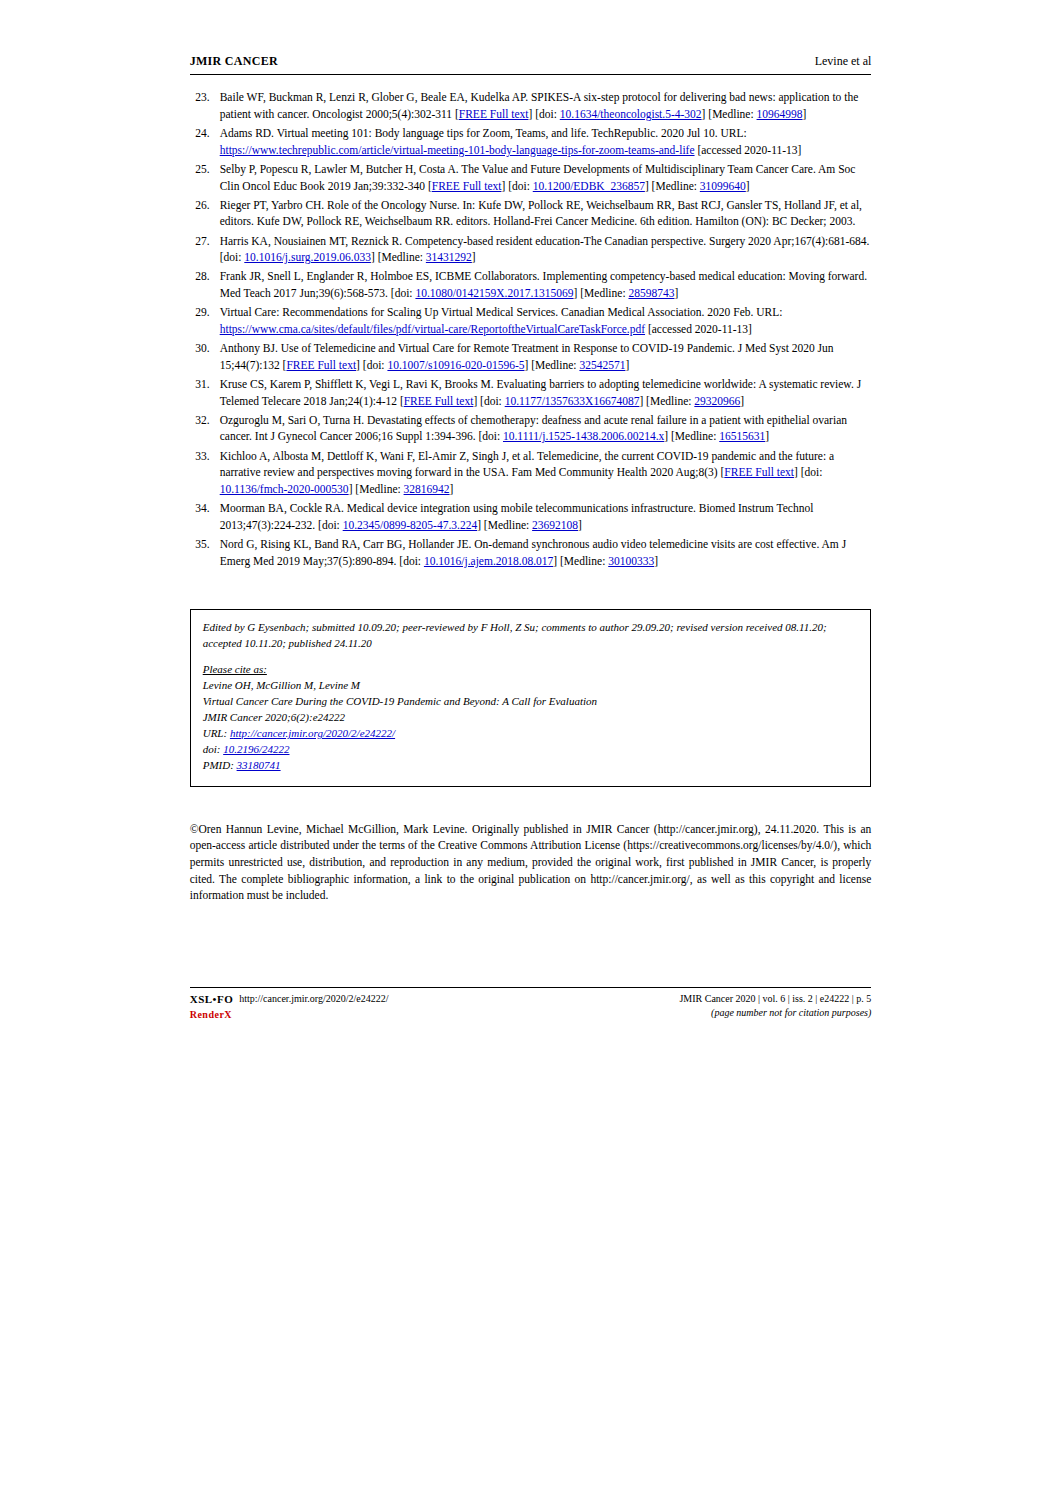JMIR CANCER
Levine et al
23.
Baile WF, Buckman R, Lenzi R, Glober G, Beale EA, Kudelka AP. SPIKES-A six-step protocol for delivering bad news: application to the patient with cancer. Oncologist 2000;5(4):302-311 [FREE Full text] [doi: 10.1634/theoncologist.5-4-302] [Medline: 10964998]
24.
Adams RD. Virtual meeting 101: Body language tips for Zoom, Teams, and life. TechRepublic. 2020 Jul 10. URL: https://www.techrepublic.com/article/virtual-meeting-101-body-language-tips-for-zoom-teams-and-life [accessed 2020-11-13]
25.
Selby P, Popescu R, Lawler M, Butcher H, Costa A. The Value and Future Developments of Multidisciplinary Team Cancer Care. Am Soc Clin Oncol Educ Book 2019 Jan;39:332-340 [FREE Full text] [doi: 10.1200/EDBK_236857] [Medline: 31099640]
26.
Rieger PT, Yarbro CH. Role of the Oncology Nurse. In: Kufe DW, Pollock RE, Weichselbaum RR, Bast RCJ, Gansler TS, Holland JF, et al, editors. Kufe DW, Pollock RE, Weichselbaum RR. editors. Holland-Frei Cancer Medicine. 6th edition. Hamilton (ON): BC Decker; 2003.
27.
Harris KA, Nousiainen MT, Reznick R. Competency-based resident education-The Canadian perspective. Surgery 2020 Apr;167(4):681-684. [doi: 10.1016/j.surg.2019.06.033] [Medline: 31431292]
28.
Frank JR, Snell L, Englander R, Holmboe ES, ICBME Collaborators. Implementing competency-based medical education: Moving forward. Med Teach 2017 Jun;39(6):568-573. [doi: 10.1080/0142159X.2017.1315069] [Medline: 28598743]
29.
Virtual Care: Recommendations for Scaling Up Virtual Medical Services. Canadian Medical Association. 2020 Feb. URL: https://www.cma.ca/sites/default/files/pdf/virtual-care/ReportoftheVirtualCareTaskForce.pdf [accessed 2020-11-13]
30.
Anthony BJ. Use of Telemedicine and Virtual Care for Remote Treatment in Response to COVID-19 Pandemic. J Med Syst 2020 Jun 15;44(7):132 [FREE Full text] [doi: 10.1007/s10916-020-01596-5] [Medline: 32542571]
31.
Kruse CS, Karem P, Shifflett K, Vegi L, Ravi K, Brooks M. Evaluating barriers to adopting telemedicine worldwide: A systematic review. J Telemed Telecare 2018 Jan;24(1):4-12 [FREE Full text] [doi: 10.1177/1357633X16674087] [Medline: 29320966]
32.
Ozguroglu M, Sari O, Turna H. Devastating effects of chemotherapy: deafness and acute renal failure in a patient with epithelial ovarian cancer. Int J Gynecol Cancer 2006;16 Suppl 1:394-396. [doi: 10.1111/j.1525-1438.2006.00214.x] [Medline: 16515631]
33.
Kichloo A, Albosta M, Dettloff K, Wani F, El-Amir Z, Singh J, et al. Telemedicine, the current COVID-19 pandemic and the future: a narrative review and perspectives moving forward in the USA. Fam Med Community Health 2020 Aug;8(3) [FREE Full text] [doi: 10.1136/fmch-2020-000530] [Medline: 32816942]
34.
Moorman BA, Cockle RA. Medical device integration using mobile telecommunications infrastructure. Biomed Instrum Technol 2013;47(3):224-232. [doi: 10.2345/0899-8205-47.3.224] [Medline: 23692108]
35.
Nord G, Rising KL, Band RA, Carr BG, Hollander JE. On-demand synchronous audio video telemedicine visits are cost effective. Am J Emerg Med 2019 May;37(5):890-894. [doi: 10.1016/j.ajem.2018.08.017] [Medline: 30100333]
Edited by G Eysenbach; submitted 10.09.20; peer-reviewed by F Holl, Z Su; comments to author 29.09.20; revised version received 08.11.20; accepted 10.11.20; published 24.11.20
Please cite as:
Levine OH, McGillion M, Levine M
Virtual Cancer Care During the COVID-19 Pandemic and Beyond: A Call for Evaluation
JMIR Cancer 2020;6(2):e24222
URL: http://cancer.jmir.org/2020/2/e24222/
doi: 10.2196/24222
PMID: 33180741
©Oren Hannun Levine, Michael McGillion, Mark Levine. Originally published in JMIR Cancer (http://cancer.jmir.org), 24.11.2020. This is an open-access article distributed under the terms of the Creative Commons Attribution License (https://creativecommons.org/licenses/by/4.0/), which permits unrestricted use, distribution, and reproduction in any medium, provided the original work, first published in JMIR Cancer, is properly cited. The complete bibliographic information, a link to the original publication on http://cancer.jmir.org/, as well as this copyright and license information must be included.
XSL•FO
RenderX
http://cancer.jmir.org/2020/2/e24222/
JMIR Cancer 2020 | vol. 6 | iss. 2 | e24222 | p. 5
(page number not for citation purposes)